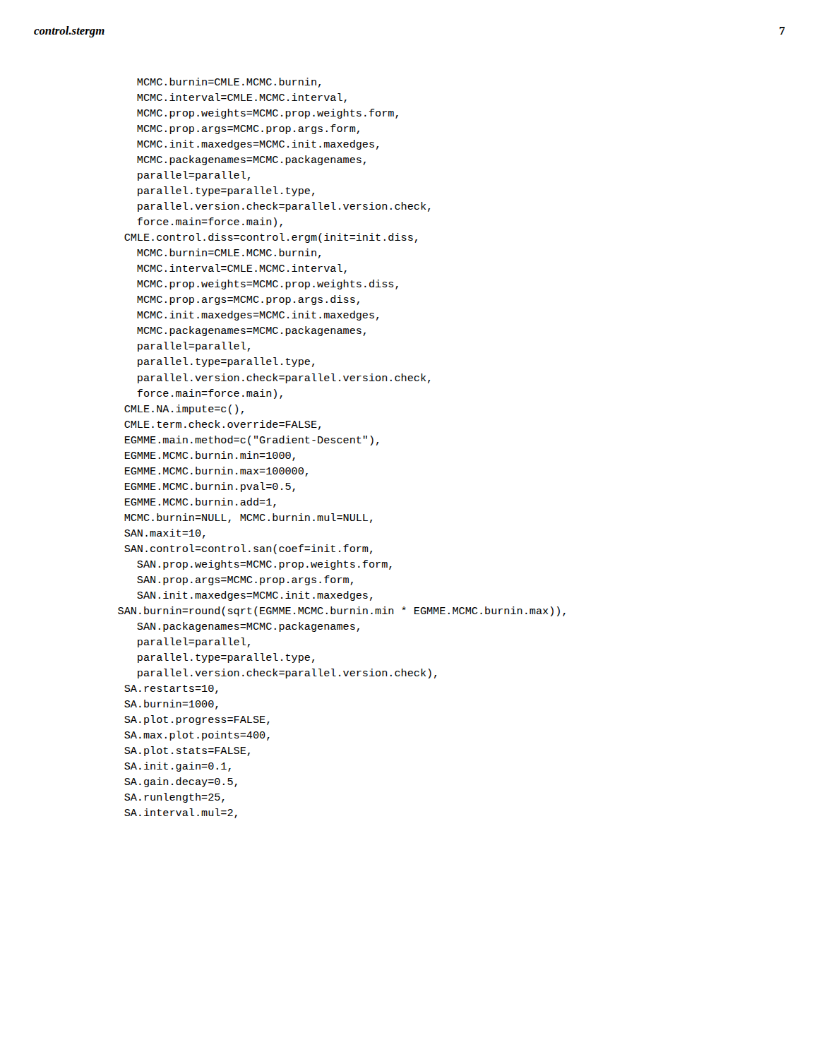control.stergm 7
      MCMC.burnin=CMLE.MCMC.burnin,
      MCMC.interval=CMLE.MCMC.interval,
      MCMC.prop.weights=MCMC.prop.weights.form,
      MCMC.prop.args=MCMC.prop.args.form,
      MCMC.init.maxedges=MCMC.init.maxedges,
      MCMC.packagenames=MCMC.packagenames,
      parallel=parallel,
      parallel.type=parallel.type,
      parallel.version.check=parallel.version.check,
      force.main=force.main),
    CMLE.control.diss=control.ergm(init=init.diss,
      MCMC.burnin=CMLE.MCMC.burnin,
      MCMC.interval=CMLE.MCMC.interval,
      MCMC.prop.weights=MCMC.prop.weights.diss,
      MCMC.prop.args=MCMC.prop.args.diss,
      MCMC.init.maxedges=MCMC.init.maxedges,
      MCMC.packagenames=MCMC.packagenames,
      parallel=parallel,
      parallel.type=parallel.type,
      parallel.version.check=parallel.version.check,
      force.main=force.main),
    CMLE.NA.impute=c(),
    CMLE.term.check.override=FALSE,
    EGMME.main.method=c("Gradient-Descent"),
    EGMME.MCMC.burnin.min=1000,
    EGMME.MCMC.burnin.max=100000,
    EGMME.MCMC.burnin.pval=0.5,
    EGMME.MCMC.burnin.add=1,
    MCMC.burnin=NULL, MCMC.burnin.mul=NULL,
    SAN.maxit=10,
    SAN.control=control.san(coef=init.form,
      SAN.prop.weights=MCMC.prop.weights.form,
      SAN.prop.args=MCMC.prop.args.form,
      SAN.init.maxedges=MCMC.init.maxedges,
   SAN.burnin=round(sqrt(EGMME.MCMC.burnin.min * EGMME.MCMC.burnin.max)),
      SAN.packagenames=MCMC.packagenames,
      parallel=parallel,
      parallel.type=parallel.type,
      parallel.version.check=parallel.version.check),
    SA.restarts=10,
    SA.burnin=1000,
    SA.plot.progress=FALSE,
    SA.max.plot.points=400,
    SA.plot.stats=FALSE,
    SA.init.gain=0.1,
    SA.gain.decay=0.5,
    SA.runlength=25,
    SA.interval.mul=2,